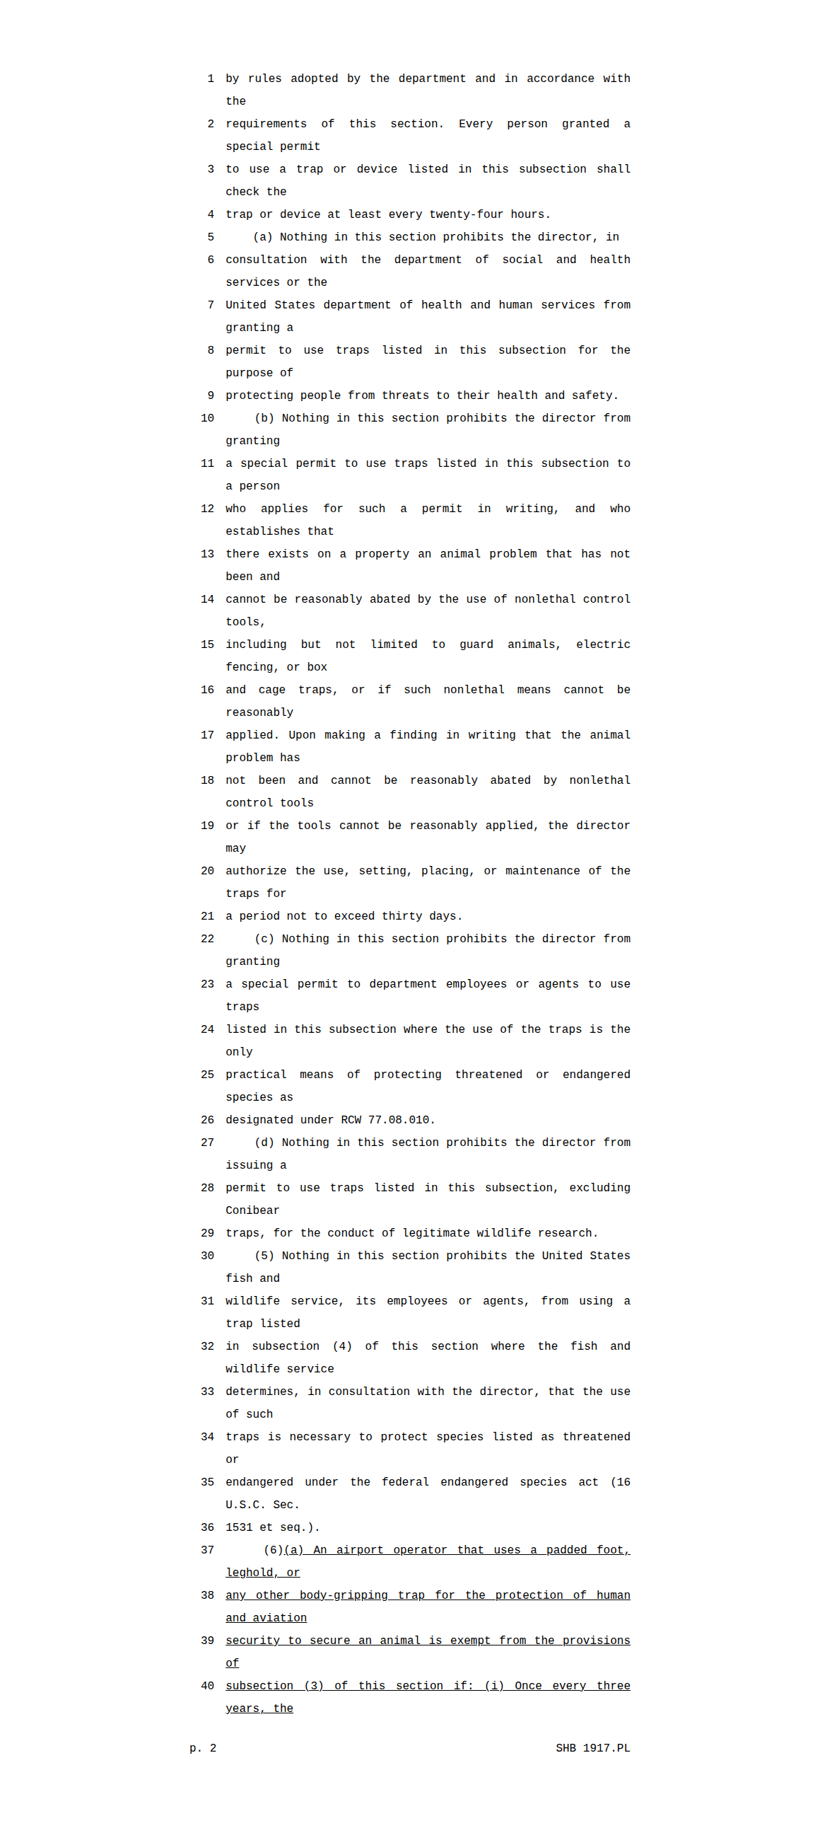by rules adopted by the department and in accordance with the
requirements of this section. Every person granted a special permit
to use a trap or device listed in this subsection shall check the
trap or device at least every twenty-four hours.
(a) Nothing in this section prohibits the director, in
consultation with the department of social and health services or the
United States department of health and human services from granting a
permit to use traps listed in this subsection for the purpose of
protecting people from threats to their health and safety.
(b) Nothing in this section prohibits the director from granting
a special permit to use traps listed in this subsection to a person
who applies for such a permit in writing, and who establishes that
there exists on a property an animal problem that has not been and
cannot be reasonably abated by the use of nonlethal control tools,
including but not limited to guard animals, electric fencing, or box
and cage traps, or if such nonlethal means cannot be reasonably
applied. Upon making a finding in writing that the animal problem has
not been and cannot be reasonably abated by nonlethal control tools
or if the tools cannot be reasonably applied, the director may
authorize the use, setting, placing, or maintenance of the traps for
a period not to exceed thirty days.
(c) Nothing in this section prohibits the director from granting
a special permit to department employees or agents to use traps
listed in this subsection where the use of the traps is the only
practical means of protecting threatened or endangered species as
designated under RCW 77.08.010.
(d) Nothing in this section prohibits the director from issuing a
permit to use traps listed in this subsection, excluding Conibear
traps, for the conduct of legitimate wildlife research.
(5) Nothing in this section prohibits the United States fish and
wildlife service, its employees or agents, from using a trap listed
in subsection (4) of this section where the fish and wildlife service
determines, in consultation with the director, that the use of such
traps is necessary to protect species listed as threatened or
endangered under the federal endangered species act (16 U.S.C. Sec.
1531 et seq.).
(6)(a) An airport operator that uses a padded foot, leghold, or
any other body-gripping trap for the protection of human and aviation
security to secure an animal is exempt from the provisions of
subsection (3) of this section if: (i) Once every three years, the
p. 2 SHB 1917.PL